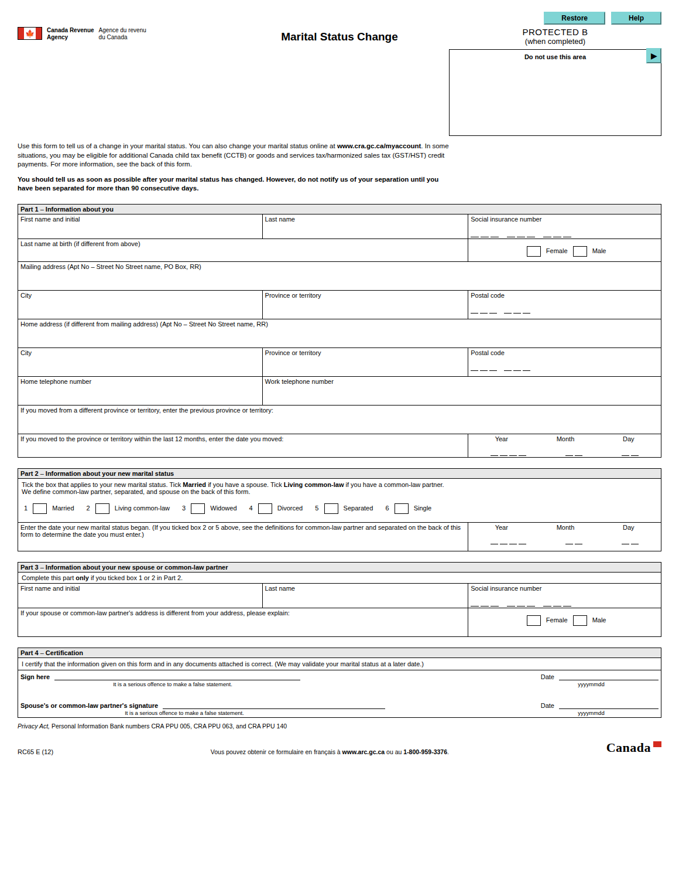Restore
Help
🍁
Canada Revenue
Agency
Agence du revenu
du Canada
Marital Status Change
PROTECTED B
(when completed)
Do not use this area
▶
Use this form to tell us of a change in your marital status. You can also change your marital status online at www.cra.gc.ca/myaccount. In some situations, you may be eligible for additional Canada child tax benefit (CCTB) or goods and services tax/harmonized sales tax (GST/HST) credit payments. For more information, see the back of this form.
You should tell us as soon as possible after your marital status has changed. However, do not notify us of your separation until you have been separated for more than 90 consecutive days.
| Part 1 – Information about you |
| First name and initial | Last name | Social insurance number |
| Last name at birth (if different from above) | Female Male |
| Mailing address (Apt No – Street No Street name, PO Box, RR) |
| City | Province or territory | Postal code |
| Home address (if different from mailing address) (Apt No – Street No Street name, RR) |
| City | Province or territory | Postal code |
| Home telephone number | Work telephone number |
| If you moved from a different province or territory, enter the previous province or territory: |
| If you moved to the province or territory within the last 12 months, enter the date you moved: | Year Month Day |
| Part 2 – Information about your new marital status |
| Tick the box that applies to your new marital status. Tick Married if you have a spouse. Tick Living common-law if you have a common-law partner. We define common-law partner, separated, and spouse on the back of this form. 1 Married 2 Living common-law 3 Widowed 4 Divorced 5 Separated 6 Single |
| Enter the date your new marital status began. (If you ticked box 2 or 5 above, see the definitions for common-law partner and separated on the back of this form to determine the date you must enter.) | Year Month Day |
| Part 3 – Information about your new spouse or common-law partner |
| Complete this part only if you ticked box 1 or 2 in Part 2. |
| First name and initial | Last name | Social insurance number |
| If your spouse or common-law partner's address is different from your address, please explain: | Female Male |
| Part 4 – Certification |
| I certify that the information given on this form and in any documents attached is correct. (We may validate your marital status at a later date.) |
| Sign here Date It is a serious offence to make a false statement. yyyymmdd Spouse's or common-law partner's signature Date It is a serious offence to make a false statement. yyyymmdd |
Privacy Act, Personal Information Bank numbers CRA PPU 005, CRA PPU 063, and CRA PPU 140
RC65 E (12)
Vous pouvez obtenir ce formulaire en français à www.arc.gc.ca ou au 1-800-959-3376.
Canada